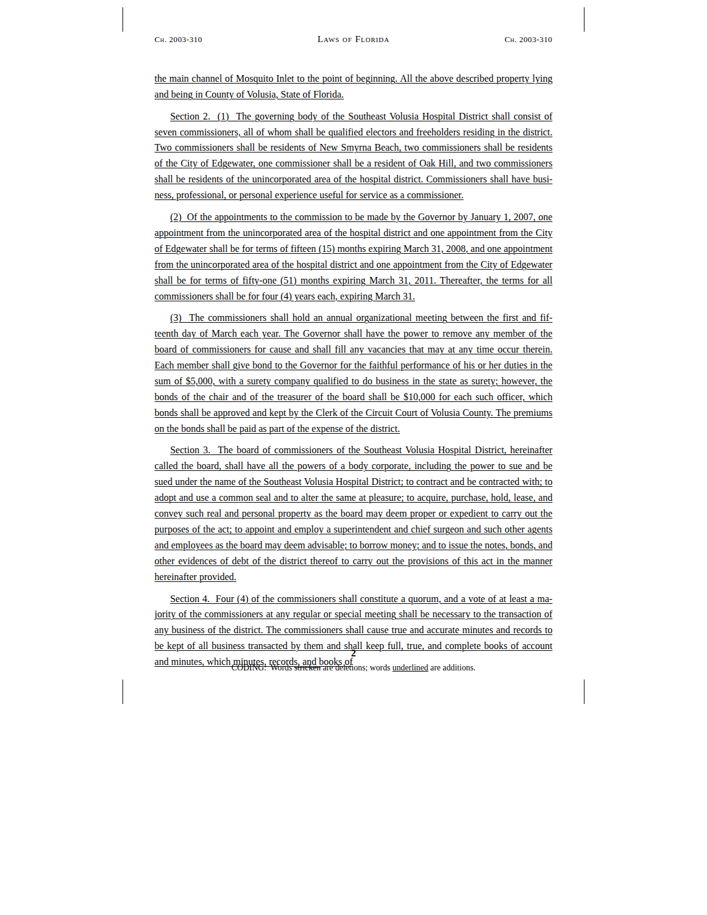Ch. 2003-310 Laws of Florida Ch. 2003-310
the main channel of Mosquito Inlet to the point of beginning. All the above described property lying and being in County of Volusia, State of Florida.
Section 2. (1) The governing body of the Southeast Volusia Hospital District shall consist of seven commissioners, all of whom shall be qualified electors and freeholders residing in the district. Two commissioners shall be residents of New Smyrna Beach, two commissioners shall be residents of the City of Edgewater, one commissioner shall be a resident of Oak Hill, and two commissioners shall be residents of the unincorporated area of the hospital district. Commissioners shall have business, professional, or personal experience useful for service as a commissioner.
(2) Of the appointments to the commission to be made by the Governor by January 1, 2007, one appointment from the unincorporated area of the hospital district and one appointment from the City of Edgewater shall be for terms of fifteen (15) months expiring March 31, 2008, and one appointment from the unincorporated area of the hospital district and one appointment from the City of Edgewater shall be for terms of fifty-one (51) months expiring March 31, 2011. Thereafter, the terms for all commissioners shall be for four (4) years each, expiring March 31.
(3) The commissioners shall hold an annual organizational meeting between the first and fifteenth day of March each year. The Governor shall have the power to remove any member of the board of commissioners for cause and shall fill any vacancies that may at any time occur therein. Each member shall give bond to the Governor for the faithful performance of his or her duties in the sum of $5,000, with a surety company qualified to do business in the state as surety; however, the bonds of the chair and of the treasurer of the board shall be $10,000 for each such officer, which bonds shall be approved and kept by the Clerk of the Circuit Court of Volusia County. The premiums on the bonds shall be paid as part of the expense of the district.
Section 3. The board of commissioners of the Southeast Volusia Hospital District, hereinafter called the board, shall have all the powers of a body corporate, including the power to sue and be sued under the name of the Southeast Volusia Hospital District; to contract and be contracted with; to adopt and use a common seal and to alter the same at pleasure; to acquire, purchase, hold, lease, and convey such real and personal property as the board may deem proper or expedient to carry out the purposes of the act; to appoint and employ a superintendent and chief surgeon and such other agents and employees as the board may deem advisable; to borrow money; and to issue the notes, bonds, and other evidences of debt of the district thereof to carry out the provisions of this act in the manner hereinafter provided.
Section 4. Four (4) of the commissioners shall constitute a quorum, and a vote of at least a majority of the commissioners at any regular or special meeting shall be necessary to the transaction of any business of the district. The commissioners shall cause true and accurate minutes and records to be kept of all business transacted by them and shall keep full, true, and complete books of account and minutes, which minutes, records, and books of
2
CODING: Words stricken are deletions; words underlined are additions.